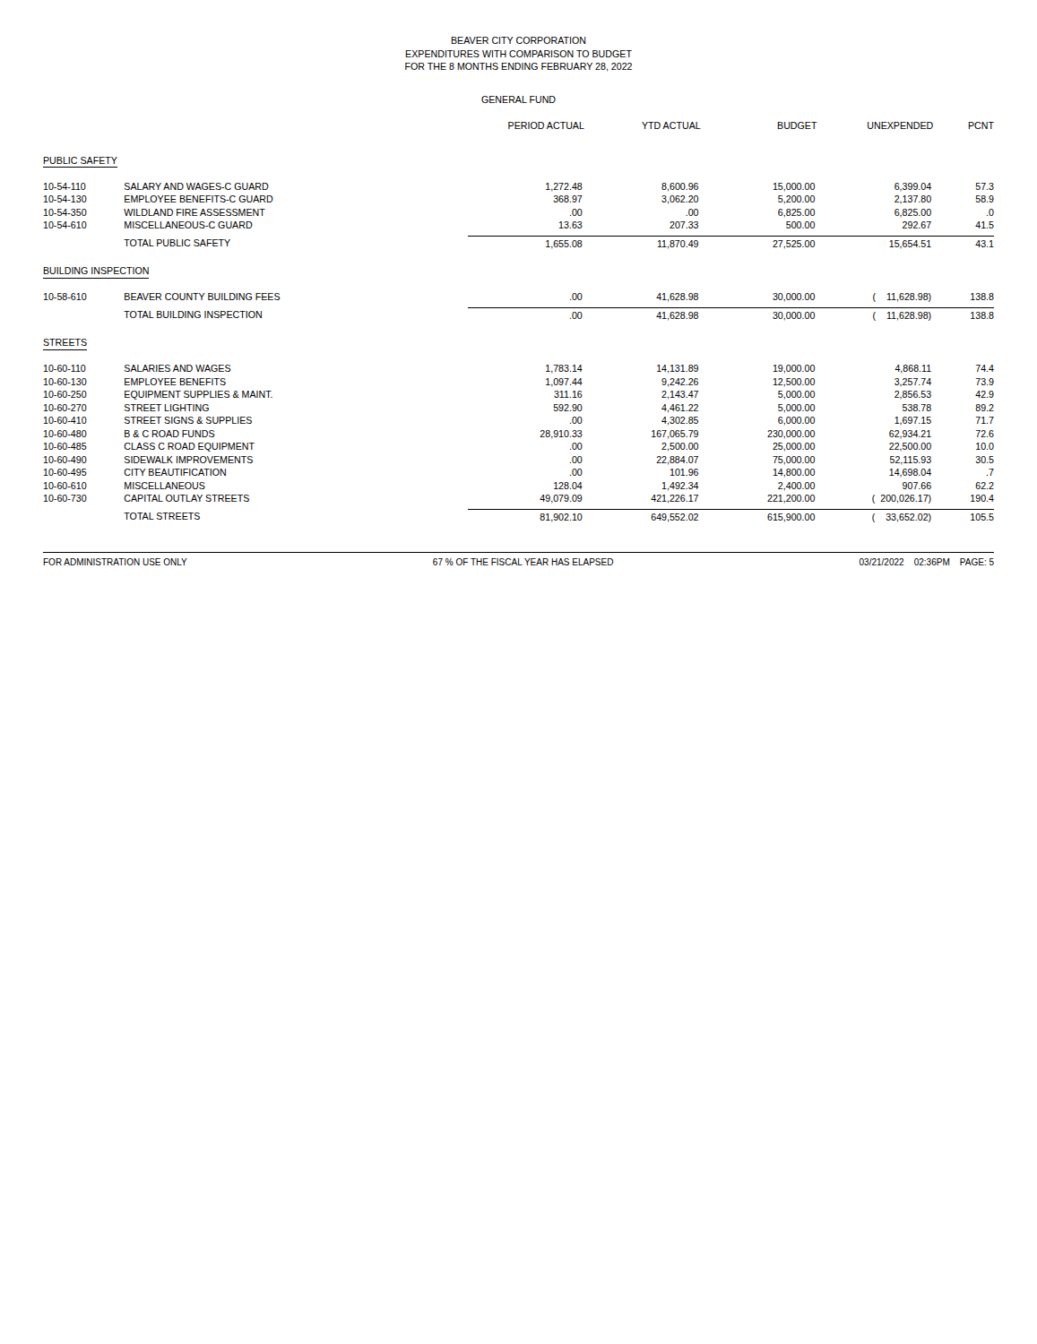BEAVER CITY CORPORATION
EXPENDITURES WITH COMPARISON TO BUDGET
FOR THE 8 MONTHS ENDING FEBRUARY 28, 2022
GENERAL FUND
| | | PERIOD ACTUAL | YTD ACTUAL | BUDGET | UNEXPENDED | PCNT |
| --- | --- | --- | --- | --- | --- | --- |
| PUBLIC SAFETY |
| 10-54-110 | SALARY AND WAGES-C GUARD | 1,272.48 | 8,600.96 | 15,000.00 | 6,399.04 | 57.3 |
| 10-54-130 | EMPLOYEE BENEFITS-C GUARD | 368.97 | 3,062.20 | 5,200.00 | 2,137.80 | 58.9 |
| 10-54-350 | WILDLAND FIRE ASSESSMENT | .00 | .00 | 6,825.00 | 6,825.00 | .0 |
| 10-54-610 | MISCELLANEOUS-C GUARD | 13.63 | 207.33 | 500.00 | 292.67 | 41.5 |
| | TOTAL PUBLIC SAFETY | 1,655.08 | 11,870.49 | 27,525.00 | 15,654.51 | 43.1 |
| BUILDING INSPECTION |
| 10-58-610 | BEAVER COUNTY BUILDING FEES | .00 | 41,628.98 | 30,000.00 | ( 11,628.98) | 138.8 |
| | TOTAL BUILDING INSPECTION | .00 | 41,628.98 | 30,000.00 | ( 11,628.98) | 138.8 |
| STREETS |
| 10-60-110 | SALARIES AND WAGES | 1,783.14 | 14,131.89 | 19,000.00 | 4,868.11 | 74.4 |
| 10-60-130 | EMPLOYEE BENEFITS | 1,097.44 | 9,242.26 | 12,500.00 | 3,257.74 | 73.9 |
| 10-60-250 | EQUIPMENT SUPPLIES & MAINT. | 311.16 | 2,143.47 | 5,000.00 | 2,856.53 | 42.9 |
| 10-60-270 | STREET LIGHTING | 592.90 | 4,461.22 | 5,000.00 | 538.78 | 89.2 |
| 10-60-410 | STREET SIGNS & SUPPLIES | .00 | 4,302.85 | 6,000.00 | 1,697.15 | 71.7 |
| 10-60-480 | B & C ROAD FUNDS | 28,910.33 | 167,065.79 | 230,000.00 | 62,934.21 | 72.6 |
| 10-60-485 | CLASS C ROAD EQUIPMENT | .00 | 2,500.00 | 25,000.00 | 22,500.00 | 10.0 |
| 10-60-490 | SIDEWALK IMPROVEMENTS | .00 | 22,884.07 | 75,000.00 | 52,115.93 | 30.5 |
| 10-60-495 | CITY BEAUTIFICATION | .00 | 101.96 | 14,800.00 | 14,698.04 | .7 |
| 10-60-610 | MISCELLANEOUS | 128.04 | 1,492.34 | 2,400.00 | 907.66 | 62.2 |
| 10-60-730 | CAPITAL OUTLAY STREETS | 49,079.09 | 421,226.17 | 221,200.00 | ( 200,026.17) | 190.4 |
| | TOTAL STREETS | 81,902.10 | 649,552.02 | 615,900.00 | ( 33,652.02) | 105.5 |
FOR ADMINISTRATION USE ONLY
67 % OF THE FISCAL YEAR HAS ELAPSED
03/21/2022 02:36PM PAGE: 5